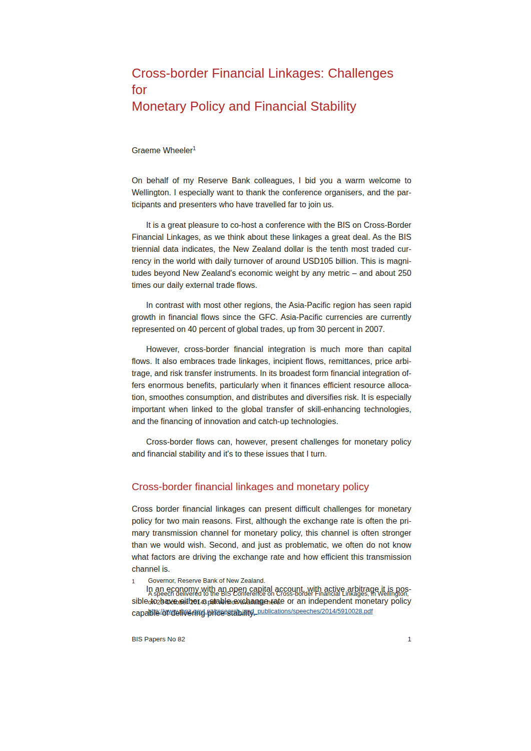Cross-border Financial Linkages: Challenges for
Monetary Policy and Financial Stability
Graeme Wheeler1
On behalf of my Reserve Bank colleagues, I bid you a warm welcome to Wellington. I especially want to thank the conference organisers, and the participants and presenters who have travelled far to join us.
It is a great pleasure to co-host a conference with the BIS on Cross-Border Financial Linkages, as we think about these linkages a great deal. As the BIS triennial data indicates, the New Zealand dollar is the tenth most traded currency in the world with daily turnover of around USD105 billion. This is magnitudes beyond New Zealand's economic weight by any metric – and about 250 times our daily external trade flows.
In contrast with most other regions, the Asia-Pacific region has seen rapid growth in financial flows since the GFC. Asia-Pacific currencies are currently represented on 40 percent of global trades, up from 30 percent in 2007.
However, cross-border financial integration is much more than capital flows. It also embraces trade linkages, incipient flows, remittances, price arbitrage, and risk transfer instruments. In its broadest form financial integration offers enormous benefits, particularly when it finances efficient resource allocation, smoothes consumption, and distributes and diversifies risk. It is especially important when linked to the global transfer of skill-enhancing technologies, and the financing of innovation and catch-up technologies.
Cross-border flows can, however, present challenges for monetary policy and financial stability and it's to these issues that I turn.
Cross-border financial linkages and monetary policy
Cross border financial linkages can present difficult challenges for monetary policy for two main reasons. First, although the exchange rate is often the primary transmission channel for monetary policy, this channel is often stronger than we would wish. Second, and just as problematic, we often do not know what factors are driving the exchange rate and how efficient this transmission channel is.
In an economy with an open capital account, with active arbitrage it is possible to have either a stable exchange rate or an independent monetary policy capable of delivering price stability.
1
Governor, Reserve Bank of New Zealand.
A speech delivered to the BIS Conference on Cross-border Financial Linkages, in Wellington, on 23 October 2014, pdf version available here:
http://www.rbnz.govt.nz/research_and_publications/speeches/2014/5910028.pdf
BIS Papers No 82 1